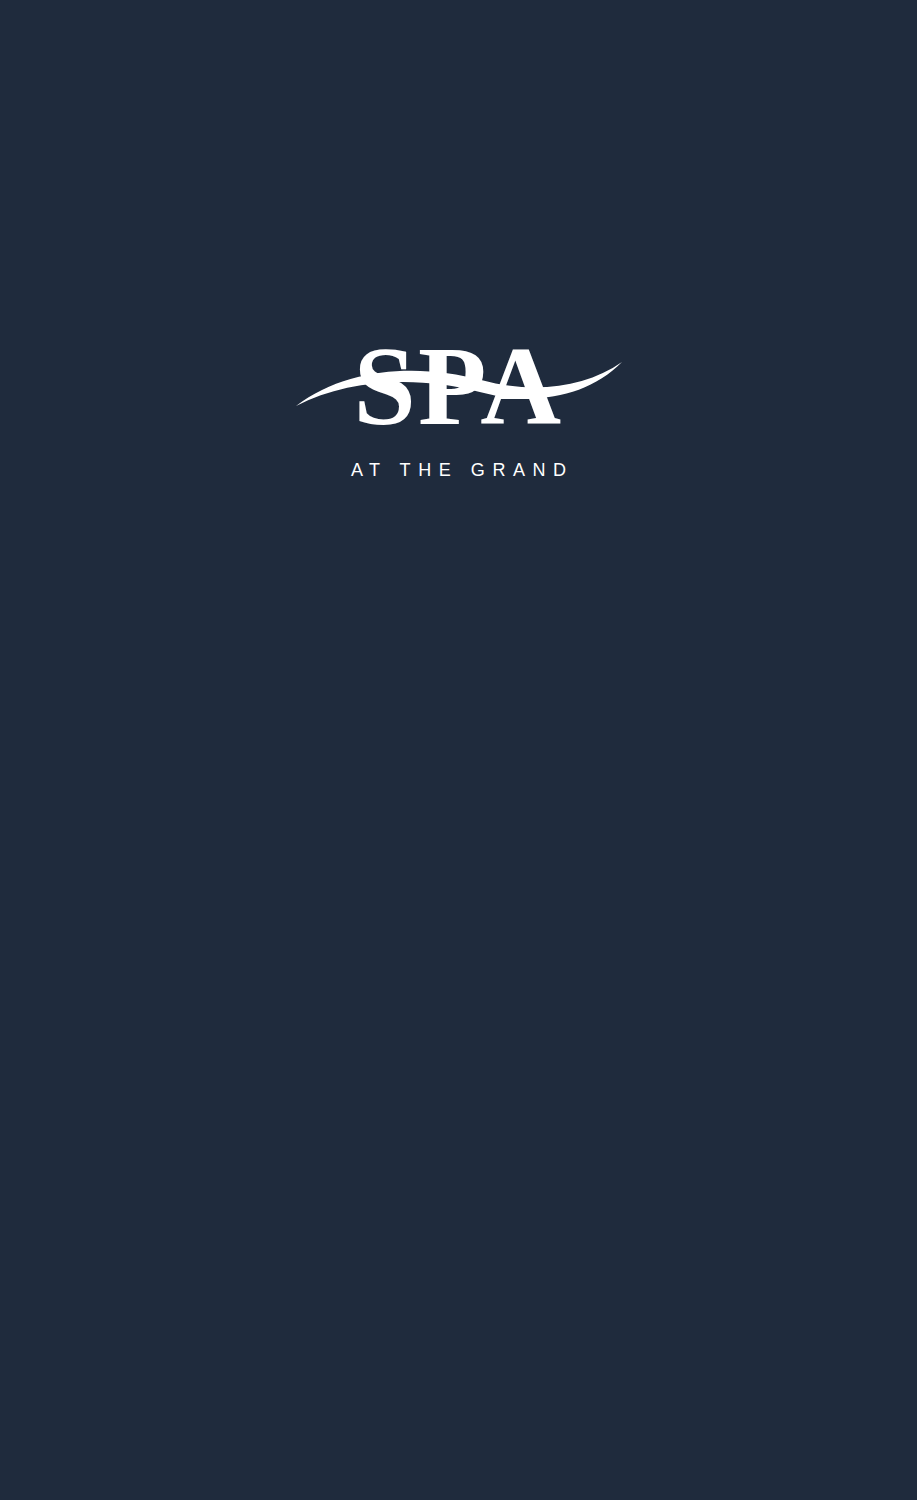SPA
At the Grand